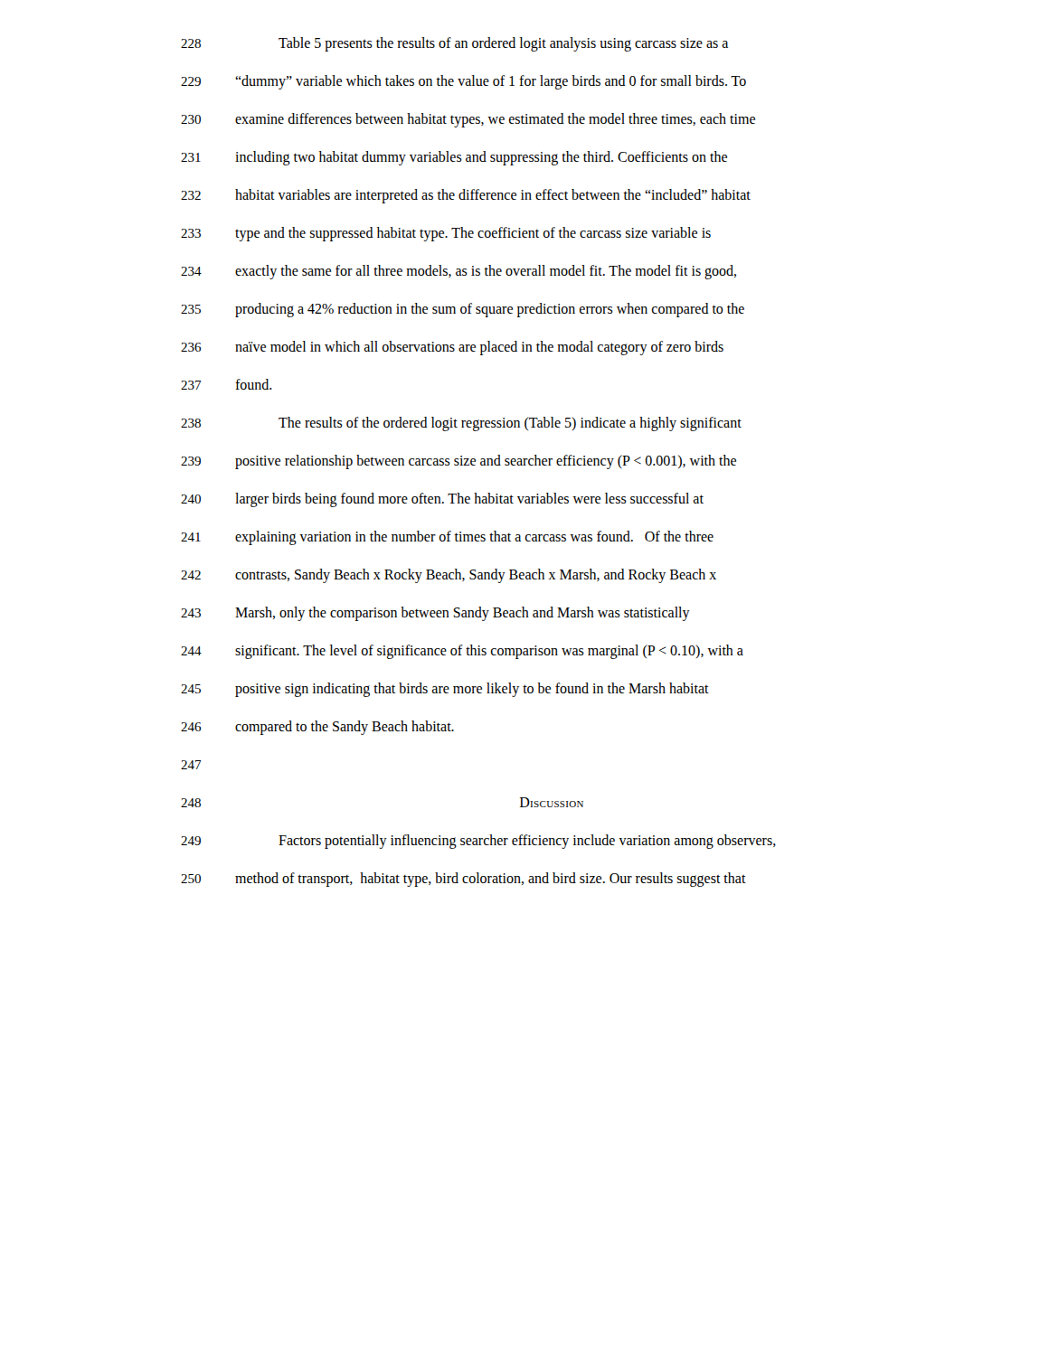228
Table 5 presents the results of an ordered logit analysis using carcass size as a
229
“dummy” variable which takes on the value of 1 for large birds and 0 for small birds. To
230
examine differences between habitat types, we estimated the model three times, each time
231
including two habitat dummy variables and suppressing the third. Coefficients on the
232
habitat variables are interpreted as the difference in effect between the “included” habitat
233
type and the suppressed habitat type. The coefficient of the carcass size variable is
234
exactly the same for all three models, as is the overall model fit. The model fit is good,
235
producing a 42% reduction in the sum of square prediction errors when compared to the
236
naïve model in which all observations are placed in the modal category of zero birds
237
found.
238
The results of the ordered logit regression (Table 5) indicate a highly significant
239
positive relationship between carcass size and searcher efficiency (P < 0.001), with the
240
larger birds being found more often. The habitat variables were less successful at
241
explaining variation in the number of times that a carcass was found. Of the three
242
contrasts, Sandy Beach x Rocky Beach, Sandy Beach x Marsh, and Rocky Beach x
243
Marsh, only the comparison between Sandy Beach and Marsh was statistically
244
significant. The level of significance of this comparison was marginal (P < 0.10), with a
245
positive sign indicating that birds are more likely to be found in the Marsh habitat
246
compared to the Sandy Beach habitat.
247
248
Discussion
249
Factors potentially influencing searcher efficiency include variation among observers,
250
method of transport, habitat type, bird coloration, and bird size. Our results suggest that